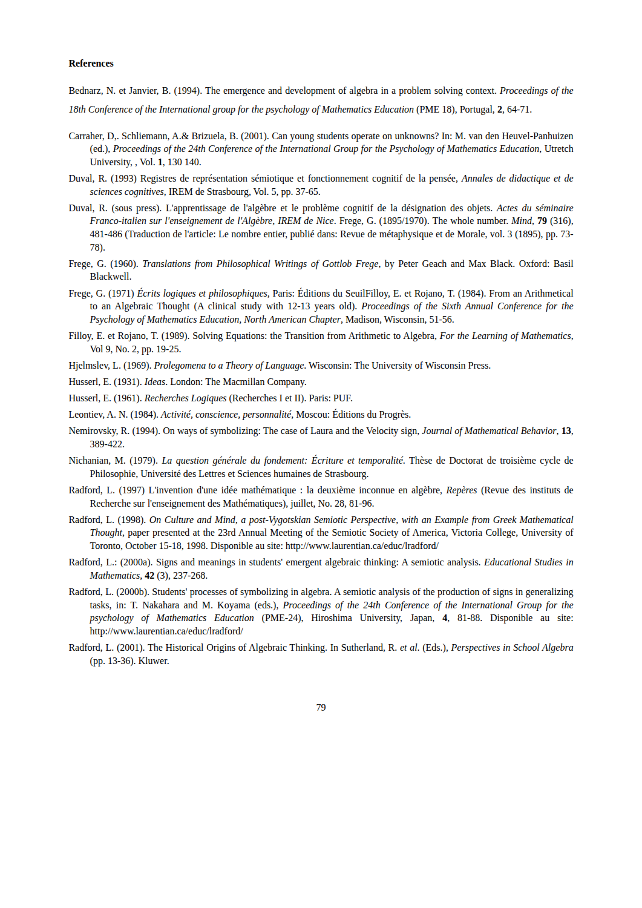References
Bednarz, N. et Janvier, B. (1994). The emergence and development of algebra in a problem solving context. Proceedings of the 18th Conference of the International group for the psychology of Mathematics Education (PME 18), Portugal, 2, 64-71.
Carraher, D,. Schliemann, A.& Brizuela, B. (2001). Can young students operate on unknowns? In: M. van den Heuvel-Panhuizen (ed.), Proceedings of the 24th Conference of the International Group for the Psychology of Mathematics Education, Utretch University, , Vol. 1, 130 140.
Duval, R. (1993) Registres de représentation sémiotique et fonctionnement cognitif de la pensée, Annales de didactique et de sciences cognitives, IREM de Strasbourg, Vol. 5, pp. 37-65.
Duval, R. (sous press). L'apprentissage de l'algèbre et le problème cognitif de la désignation des objets. Actes du séminaire Franco-italien sur l'enseignement de l'Algèbre, IREM de Nice. Frege, G. (1895/1970). The whole number. Mind, 79 (316), 481-486 (Traduction de l'article: Le nombre entier, publié dans: Revue de métaphysique et de Morale, vol. 3 (1895), pp. 73-78).
Frege, G. (1960). Translations from Philosophical Writings of Gottlob Frege, by Peter Geach and Max Black. Oxford: Basil Blackwell.
Frege, G. (1971) Écrits logiques et philosophiques, Paris: Éditions du SeuilFilloy, E. et Rojano, T. (1984). From an Arithmetical to an Algebraic Thought (A clinical study with 12-13 years old). Proceedings of the Sixth Annual Conference for the Psychology of Mathematics Education, North American Chapter, Madison, Wisconsin, 51-56.
Filloy, E. et Rojano, T. (1989). Solving Equations: the Transition from Arithmetic to Algebra, For the Learning of Mathematics, Vol 9, No. 2, pp. 19-25.
Hjelmslev, L. (1969). Prolegomena to a Theory of Language. Wisconsin: The University of Wisconsin Press.
Husserl, E. (1931). Ideas. London: The Macmillan Company.
Husserl, E. (1961). Recherches Logiques (Recherches I et II). Paris: PUF.
Leontiev, A. N. (1984). Activité, conscience, personnalité, Moscou: Éditions du Progrès.
Nemirovsky, R. (1994). On ways of symbolizing: The case of Laura and the Velocity sign, Journal of Mathematical Behavior, 13, 389-422.
Nichanian, M. (1979). La question générale du fondement: Écriture et temporalité. Thèse de Doctorat de troisième cycle de Philosophie, Université des Lettres et Sciences humaines de Strasbourg.
Radford, L. (1997) L'invention d'une idée mathématique : la deuxième inconnue en algèbre, Repères (Revue des instituts de Recherche sur l'enseignement des Mathématiques), juillet, No. 28, 81-96.
Radford, L. (1998). On Culture and Mind, a post-Vygotskian Semiotic Perspective, with an Example from Greek Mathematical Thought, paper presented at the 23rd Annual Meeting of the Semiotic Society of America, Victoria College, University of Toronto, October 15-18, 1998. Disponible au site: http://www.laurentian.ca/educ/lradford/
Radford, L.: (2000a). Signs and meanings in students' emergent algebraic thinking: A semiotic analysis. Educational Studies in Mathematics, 42 (3), 237-268.
Radford, L. (2000b). Students' processes of symbolizing in algebra. A semiotic analysis of the production of signs in generalizing tasks, in: T. Nakahara and M. Koyama (eds.), Proceedings of the 24th Conference of the International Group for the psychology of Mathematics Education (PME-24), Hiroshima University, Japan, 4, 81-88. Disponible au site: http://www.laurentian.ca/educ/lradford/
Radford, L. (2001). The Historical Origins of Algebraic Thinking. In Sutherland, R. et al. (Eds.), Perspectives in School Algebra (pp. 13-36). Kluwer.
79